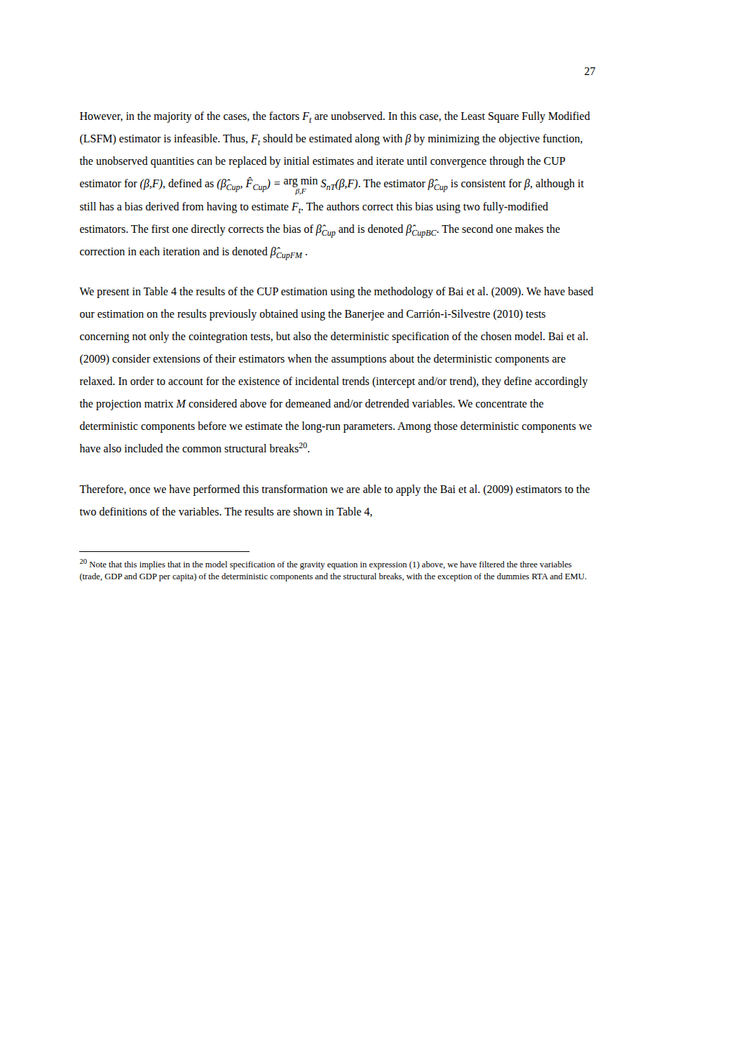27
However, in the majority of the cases, the factors Ft are unobserved. In this case, the Least Square Fully Modified (LSFM) estimator is infeasible. Thus, Ft should be estimated along with β by minimizing the objective function, the unobserved quantities can be replaced by initial estimates and iterate until convergence through the CUP estimator for (β,F), defined as (β̂Cup, F̂Cup) = arg minβ,F SnT(β,F). The estimator β̂Cup is consistent for β, although it still has a bias derived from having to estimate Ft. The authors correct this bias using two fully-modified estimators. The first one directly corrects the bias of β̂Cup and is denoted β̂CupBC. The second one makes the correction in each iteration and is denoted β̂CupFM .
We present in Table 4 the results of the CUP estimation using the methodology of Bai et al. (2009). We have based our estimation on the results previously obtained using the Banerjee and Carrión-i-Silvestre (2010) tests concerning not only the cointegration tests, but also the deterministic specification of the chosen model. Bai et al. (2009) consider extensions of their estimators when the assumptions about the deterministic components are relaxed. In order to account for the existence of incidental trends (intercept and/or trend), they define accordingly the projection matrix M considered above for demeaned and/or detrended variables. We concentrate the deterministic components before we estimate the long-run parameters. Among those deterministic components we have also included the common structural breaks20.
Therefore, once we have performed this transformation we are able to apply the Bai et al. (2009) estimators to the two definitions of the variables. The results are shown in Table 4,
20 Note that this implies that in the model specification of the gravity equation in expression (1) above, we have filtered the three variables (trade, GDP and GDP per capita) of the deterministic components and the structural breaks, with the exception of the dummies RTA and EMU.